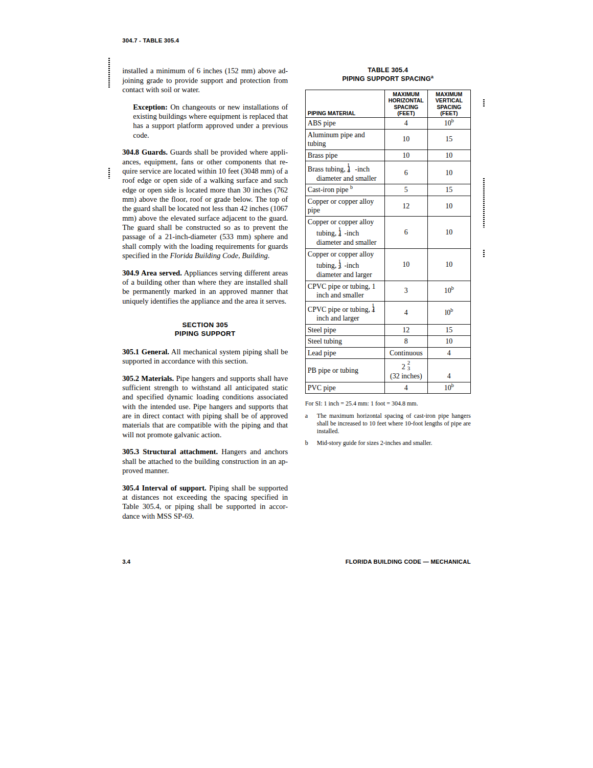304.7 - TABLE 305.4
installed a minimum of 6 inches (152 mm) above adjoining grade to provide support and protection from contact with soil or water.
Exception: On changeouts or new installations of existing buildings where equipment is replaced that has a support platform approved under a previous code.
304.8 Guards. Guards shall be provided where appliances, equipment, fans or other components that require service are located within 10 feet (3048 mm) of a roof edge or open side of a walking surface and such edge or open side is located more than 30 inches (762 mm) above the floor, roof or grade below. The top of the guard shall be located not less than 42 inches (1067 mm) above the elevated surface adjacent to the guard. The guard shall be constructed so as to prevent the passage of a 21-inch-diameter (533 mm) sphere and shall comply with the loading requirements for guards specified in the Florida Building Code, Building.
304.9 Area served. Appliances serving different areas of a building other than where they are installed shall be permanently marked in an approved manner that uniquely identifies the appliance and the area it serves.
SECTION 305
PIPING SUPPORT
305.1 General. All mechanical system piping shall be supported in accordance with this section.
305.2 Materials. Pipe hangers and supports shall have sufficient strength to withstand all anticipated static and specified dynamic loading conditions associated with the intended use. Pipe hangers and supports that are in direct contact with piping shall be of approved materials that are compatible with the piping and that will not promote galvanic action.
305.3 Structural attachment. Hangers and anchors shall be attached to the building construction in an approved manner.
305.4 Interval of support. Piping shall be supported at distances not exceeding the spacing specified in Table 305.4, or piping shall be supported in accordance with MSS SP-69.
TABLE 305.4
PIPING SUPPORT SPACINGa
| PIPING MATERIAL | MAXIMUM HORIZONTAL SPACING (FEET) | MAXIMUM VERTICAL SPACING (FEET) |
| --- | --- | --- |
| ABS pipe | 4 | 10 b |
| Aluminum pipe and tubing | 10 | 15 |
| Brass pipe | 10 | 10 |
| Brass tubing, 1 1 4 -inch diameter and smaller | 6 | 10 |
| Cast-iron pipe b | 5 | 15 |
| Copper or copper alloy pipe | 12 | 10 |
| Copper or copper alloy tubing, 1 1 4 -inch diameter and smaller | 6 | 10 |
| Copper or copper alloy tubing, 1 1 2 -inch diameter and larger | 10 | 10 |
| CPVC pipe or tubing, 1 inch and smaller | 3 | 10 b |
| CPVC pipe or tubing, 1 1 4 inch and larger | 4 | l0 b |
| Steel pipe | 12 | 15 |
| Steel tubing | 8 | 10 |
| Lead pipe | Continuous | 4 |
| PB pipe or tubing | 2 2 3 (32 inches) | 4 |
| PVC pipe | 4 | 10 b |
For SI: 1 inch = 25.4 mm: 1 foot = 304.8 mm.
a
The maximum horizontal spacing of cast-iron pipe hangers shall be increased to 10 feet where 10-foot lengths of pipe are installed.
b
Mid-story guide for sizes 2-inches and smaller.
3.4
FLORIDA BUILDING CODE — MECHANICAL